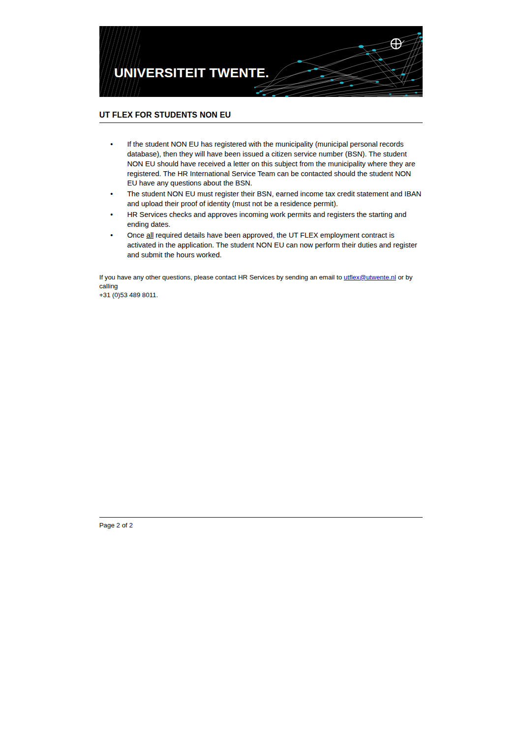UNIVERSITEIT TWENTE.
UT FLEX FOR STUDENTS NON EU
If the student NON EU has registered with the municipality (municipal personal records database), then they will have been issued a citizen service number (BSN). The student NON EU should have received a letter on this subject from the municipality where they are registered. The HR International Service Team can be contacted should the student NON EU have any questions about the BSN.
The student NON EU must register their BSN, earned income tax credit statement and IBAN and upload their proof of identity (must not be a residence permit).
HR Services checks and approves incoming work permits and registers the starting and ending dates.
Once all required details have been approved, the UT FLEX employment contract is activated in the application. The student NON EU can now perform their duties and register and submit the hours worked.
If you have any other questions, please contact HR Services by sending an email to utflex@utwente.nl or by calling
+31 (0)53 489 8011.
Page 2 of 2